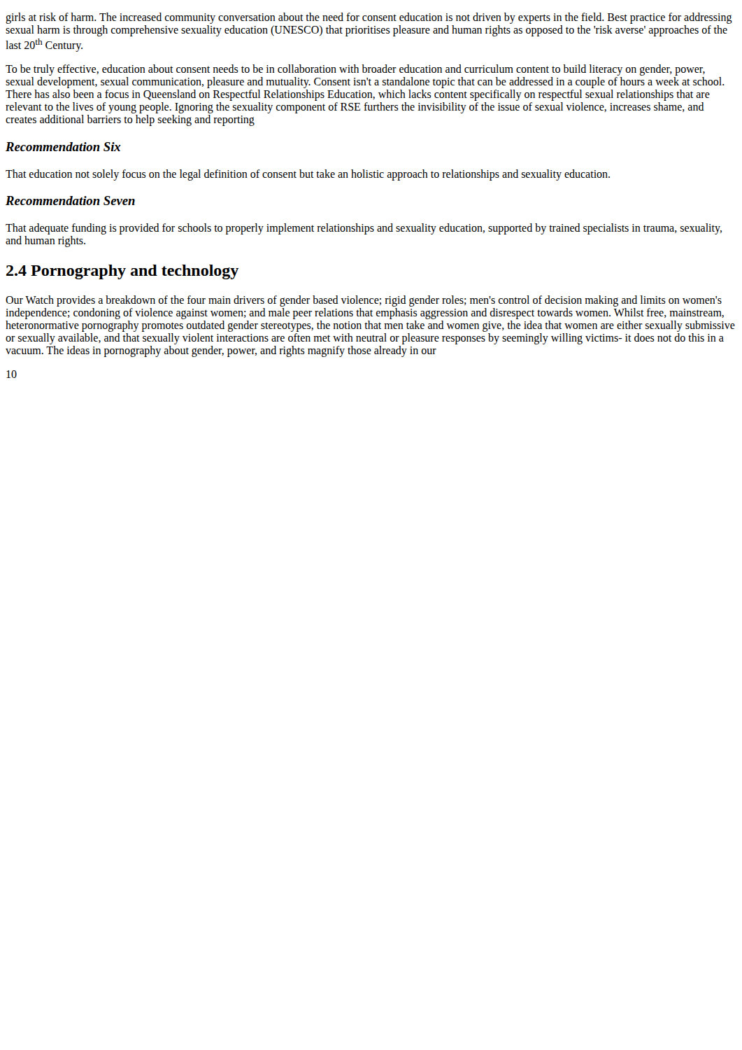girls at risk of harm. The increased community conversation about the need for consent education is not driven by experts in the field. Best practice for addressing sexual harm is through comprehensive sexuality education (UNESCO) that prioritises pleasure and human rights as opposed to the 'risk averse' approaches of the last 20th Century.
To be truly effective, education about consent needs to be in collaboration with broader education and curriculum content to build literacy on gender, power, sexual development, sexual communication, pleasure and mutuality. Consent isn't a standalone topic that can be addressed in a couple of hours a week at school. There has also been a focus in Queensland on Respectful Relationships Education, which lacks content specifically on respectful sexual relationships that are relevant to the lives of young people. Ignoring the sexuality component of RSE furthers the invisibility of the issue of sexual violence, increases shame, and creates additional barriers to help seeking and reporting
Recommendation Six
That education not solely focus on the legal definition of consent but take an holistic approach to relationships and sexuality education.
Recommendation Seven
That adequate funding is provided for schools to properly implement relationships and sexuality education, supported by trained specialists in trauma, sexuality, and human rights.
2.4 Pornography and technology
Our Watch provides a breakdown of the four main drivers of gender based violence; rigid gender roles; men's control of decision making and limits on women's independence; condoning of violence against women; and male peer relations that emphasis aggression and disrespect towards women. Whilst free, mainstream, heteronormative pornography promotes outdated gender stereotypes, the notion that men take and women give, the idea that women are either sexually submissive or sexually available, and that sexually violent interactions are often met with neutral or pleasure responses by seemingly willing victims- it does not do this in a vacuum. The ideas in pornography about gender, power, and rights magnify those already in our
10